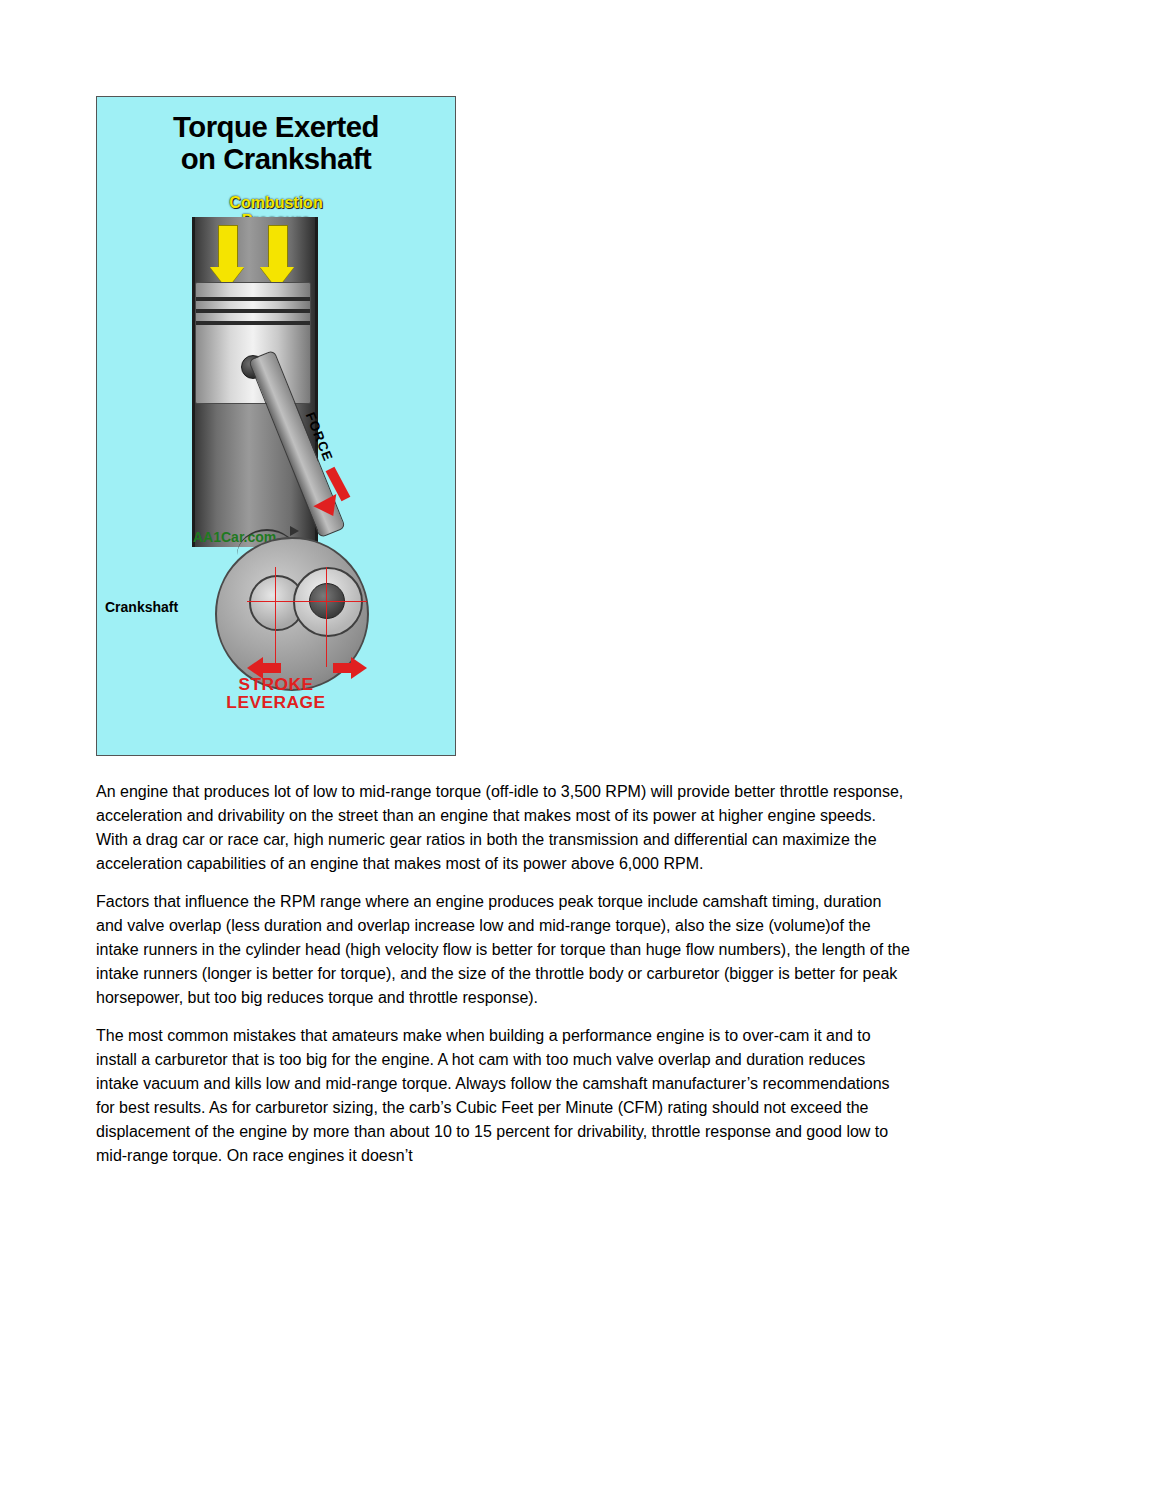Torque Exerted
on Crankshaft
Combustion
Pressure
FORCE
AA1Car.com
Crankshaft
STROKE
LEVERAGE
An engine that produces lot of low to mid-range torque (off-idle to 3,500 RPM) will provide better throttle response, acceleration and drivability on the street than an engine that makes most of its power at higher engine speeds. With a drag car or race car, high numeric gear ratios in both the transmission and differential can maximize the acceleration capabilities of an engine that makes most of its power above 6,000 RPM.
Factors that influence the RPM range where an engine produces peak torque include camshaft timing, duration and valve overlap (less duration and overlap increase low and mid-range torque), also the size (volume)of the intake runners in the cylinder head (high velocity flow is better for torque than huge flow numbers), the length of the intake runners (longer is better for torque), and the size of the throttle body or carburetor (bigger is better for peak horsepower, but too big reduces torque and throttle response).
The most common mistakes that amateurs make when building a performance engine is to over-cam it and to install a carburetor that is too big for the engine. A hot cam with too much valve overlap and duration reduces intake vacuum and kills low and mid-range torque. Always follow the camshaft manufacturer’s recommendations for best results. As for carburetor sizing, the carb’s Cubic Feet per Minute (CFM) rating should not exceed the displacement of the engine by more than about 10 to 15 percent for drivability, throttle response and good low to mid-range torque. On race engines it doesn’t